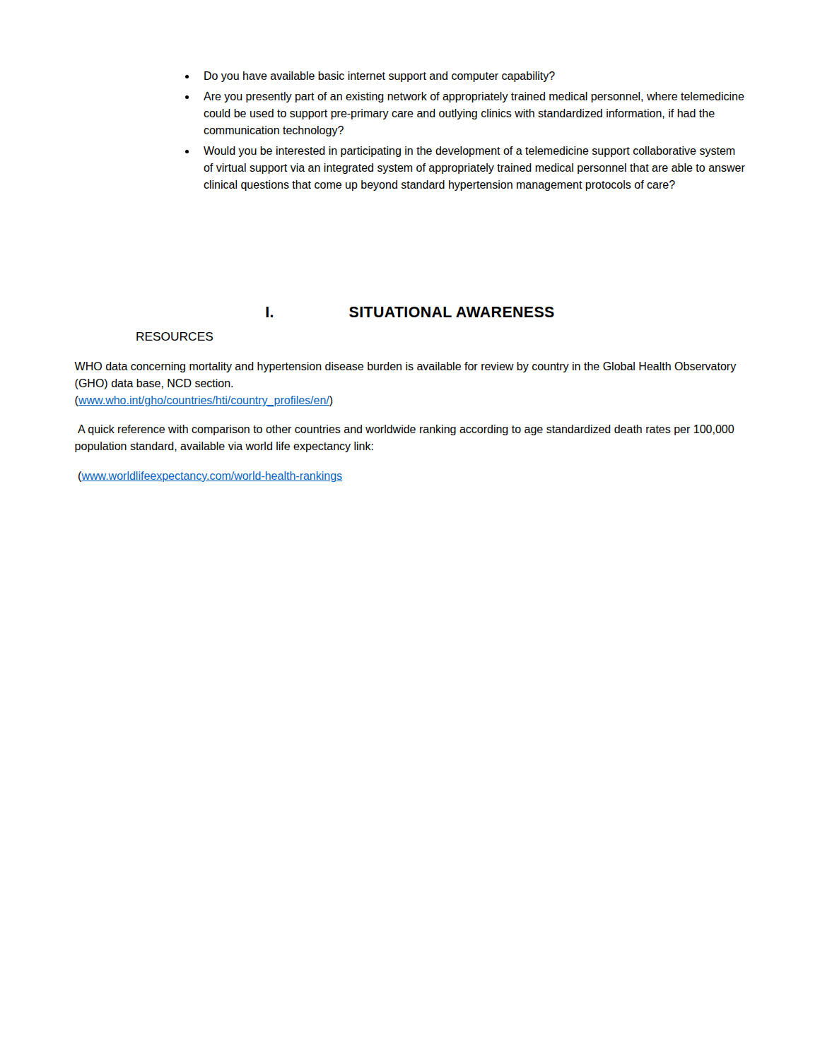Do you have available basic internet support and computer capability?
Are you presently part of an existing network of appropriately trained medical personnel, where telemedicine could be used to support pre-primary care and outlying clinics with standardized information, if had the communication technology?
Would you be interested in participating in the development of a telemedicine support collaborative system of virtual support via an integrated system of appropriately trained medical personnel that are able to answer clinical questions that come up beyond standard hypertension management protocols of care?
I. SITUATIONAL AWARENESS
RESOURCES
WHO data concerning mortality and hypertension disease burden is available for review by country in the Global Health Observatory (GHO) data base, NCD section.
(www.who.int/gho/countries/hti/country_profiles/en/)
A quick reference with comparison to other countries and worldwide ranking according to age standardized death rates per 100,000 population standard, available via world life expectancy link:
(www.worldlifeexpectancy.com/world-health-rankings